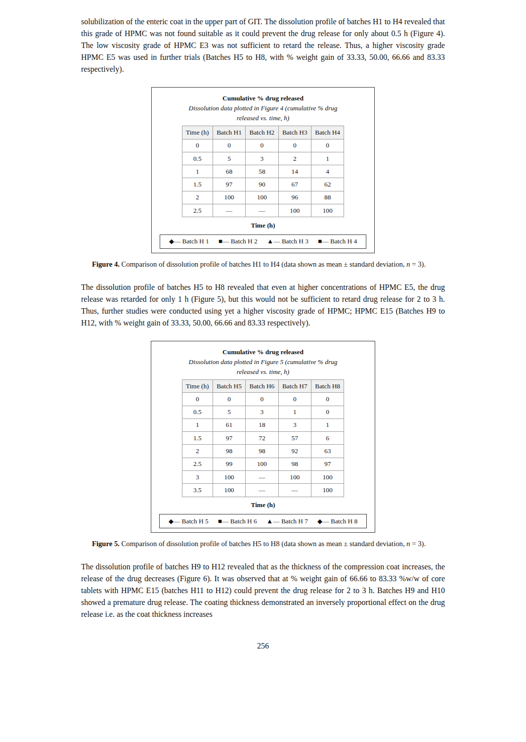solubilization of the enteric coat in the upper part of GIT. The dissolution profile of batches H1 to H4 revealed that this grade of HPMC was not found suitable as it could prevent the drug release for only about 0.5 h (Figure 4). The low viscosity grade of HPMC E3 was not sufficient to retard the release. Thus, a higher viscosity grade HPMC E5 was used in further trials (Batches H5 to H8, with % weight gain of 33.33, 50.00, 66.66 and 83.33 respectively).
Cumulative % drug released
Dissolution data plotted in Figure 4 (cumulative % drug released vs. time, h)
| Time (h) | Batch H1 | Batch H2 | Batch H3 | Batch H4 |
| --- | --- | --- | --- | --- |
| 0 | 0 | 0 | 0 | 0 |
| 0.5 | 5 | 3 | 2 | 1 |
| 1 | 68 | 58 | 14 | 4 |
| 1.5 | 97 | 90 | 67 | 62 |
| 2 | 100 | 100 | 96 | 88 |
| 2.5 | — | — | 100 | 100 |
Time (h)
◆— Batch H 1 ■— Batch H 2 ▲— Batch H 3 ■— Batch H 4
Figure 4. Comparison of dissolution profile of batches H1 to H4 (data shown as mean ± standard deviation, n = 3).
The dissolution profile of batches H5 to H8 revealed that even at higher concentrations of HPMC E5, the drug release was retarded for only 1 h (Figure 5), but this would not be sufficient to retard drug release for 2 to 3 h. Thus, further studies were conducted using yet a higher viscosity grade of HPMC; HPMC E15 (Batches H9 to H12, with % weight gain of 33.33, 50.00, 66.66 and 83.33 respectively).
Cumulative % drug released
Dissolution data plotted in Figure 5 (cumulative % drug released vs. time, h)
| Time (h) | Batch H5 | Batch H6 | Batch H7 | Batch H8 |
| --- | --- | --- | --- | --- |
| 0 | 0 | 0 | 0 | 0 |
| 0.5 | 5 | 3 | 1 | 0 |
| 1 | 61 | 18 | 3 | 1 |
| 1.5 | 97 | 72 | 57 | 6 |
| 2 | 98 | 98 | 92 | 63 |
| 2.5 | 99 | 100 | 98 | 97 |
| 3 | 100 | — | 100 | 100 |
| 3.5 | 100 | — | — | 100 |
Time (h)
◆— Batch H 5 ■— Batch H 6 ▲— Batch H 7 ◆— Batch H 8
Figure 5. Comparison of dissolution profile of batches H5 to H8 (data shown as mean ± standard deviation, n = 3).
The dissolution profile of batches H9 to H12 revealed that as the thickness of the compression coat increases, the release of the drug decreases (Figure 6). It was observed that at % weight gain of 66.66 to 83.33 %w/w of core tablets with HPMC E15 (batches H11 to H12) could prevent the drug release for 2 to 3 h. Batches H9 and H10 showed a premature drug release. The coating thickness demonstrated an inversely proportional effect on the drug release i.e. as the coat thickness increases
256